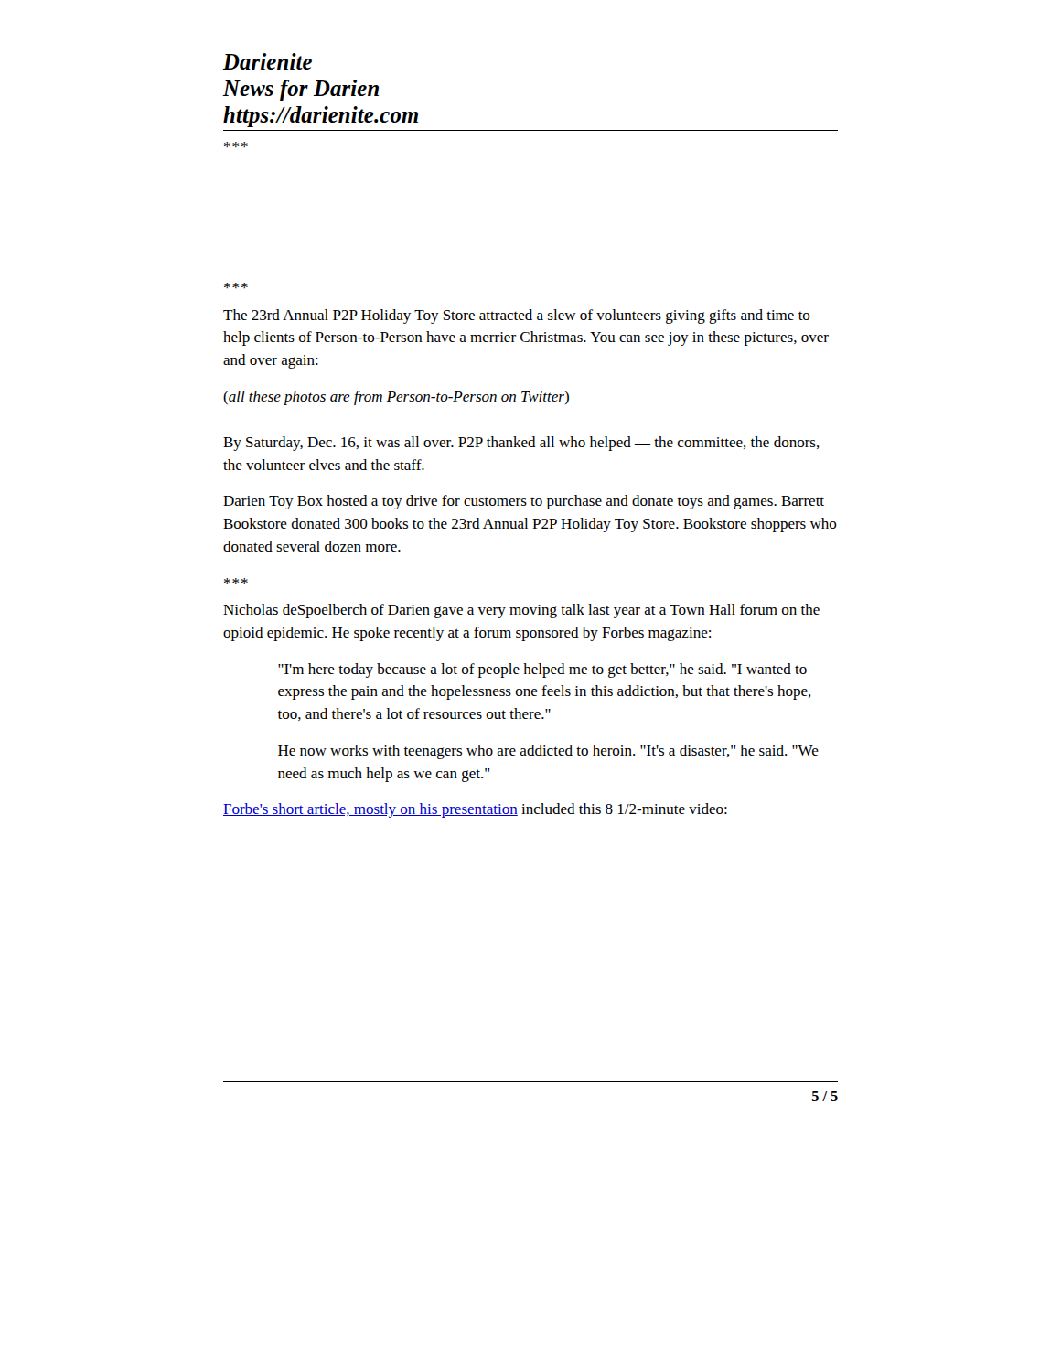Darienite
News for Darien
https://darienite.com
***
***
The 23rd Annual P2P Holiday Toy Store attracted a slew of volunteers giving gifts and time to help clients of Person-to-Person have a merrier Christmas. You can see joy in these pictures, over and over again:
(all these photos are from Person-to-Person on Twitter)
By Saturday, Dec. 16, it was all over. P2P thanked all who helped — the committee, the donors, the volunteer elves and the staff.
Darien Toy Box hosted a toy drive for customers to purchase and donate toys and games. Barrett Bookstore donated 300 books to the 23rd Annual P2P Holiday Toy Store. Bookstore shoppers who donated several dozen more.
***
Nicholas deSpoelberch of Darien gave a very moving talk last year at a Town Hall forum on the opioid epidemic. He spoke recently at a forum sponsored by Forbes magazine:
"I'm here today because a lot of people helped me to get better," he said. "I wanted to express the pain and the hopelessness one feels in this addiction, but that there's hope, too, and there's a lot of resources out there."
He now works with teenagers who are addicted to heroin. "It's a disaster," he said. "We need as much help as we can get."
Forbe's short article, mostly on his presentation included this 8 1/2-minute video:
5 / 5